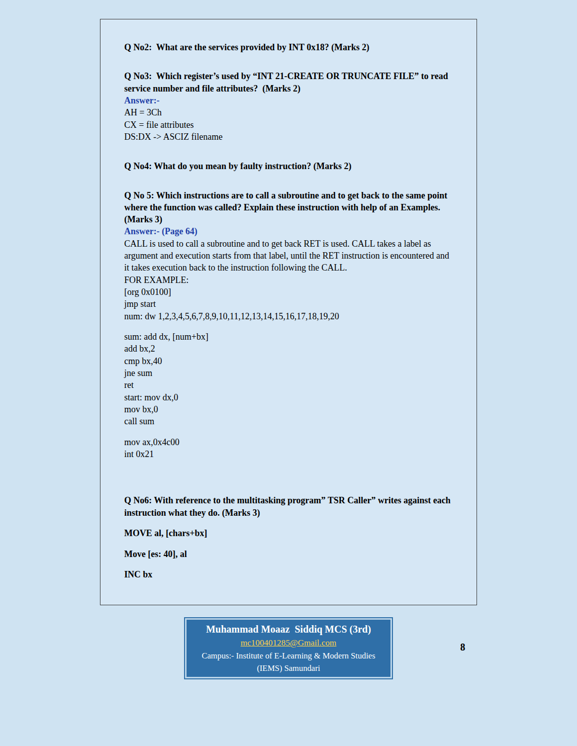Q No2: What are the services provided by INT 0x18? (Marks 2)
Q No3: Which register’s used by “INT 21-CREATE OR TRUNCATE FILE” to read service number and file attributes? (Marks 2)
Answer:-
AH = 3Ch
CX = file attributes
DS:DX -> ASCIZ filename
Q No4: What do you mean by faulty instruction? (Marks 2)
Q No 5: Which instructions are to call a subroutine and to get back to the same point where the function was called? Explain these instruction with help of an Examples.(Marks 3)
Answer:- (Page 64)
CALL is used to call a subroutine and to get back RET is used. CALL takes a label as argument and execution starts from that label, until the RET instruction is encountered and it takes execution back to the instruction following the CALL.
FOR EXAMPLE:
[org 0x0100]
jmp start
num: dw 1,2,3,4,5,6,7,8,9,10,11,12,13,14,15,16,17,18,19,20
sum: add dx, [num+bx]
add bx,2
cmp bx,40
jne sum
ret
start: mov dx,0
mov bx,0
call sum
mov ax,0x4c00
int 0x21
Q No6: With reference to the multitasking program” TSR Caller” writes against each instruction what they do. (Marks 3)
MOVE al, [chars+bx]
Move [es: 40], al
INC bx
Muhammad Moaaz Siddiq MCS (3rd)
mc100401285@Gmail.com
Campus:- Institute of E-Learning & Modern Studies
(IEMS) Samundari
8